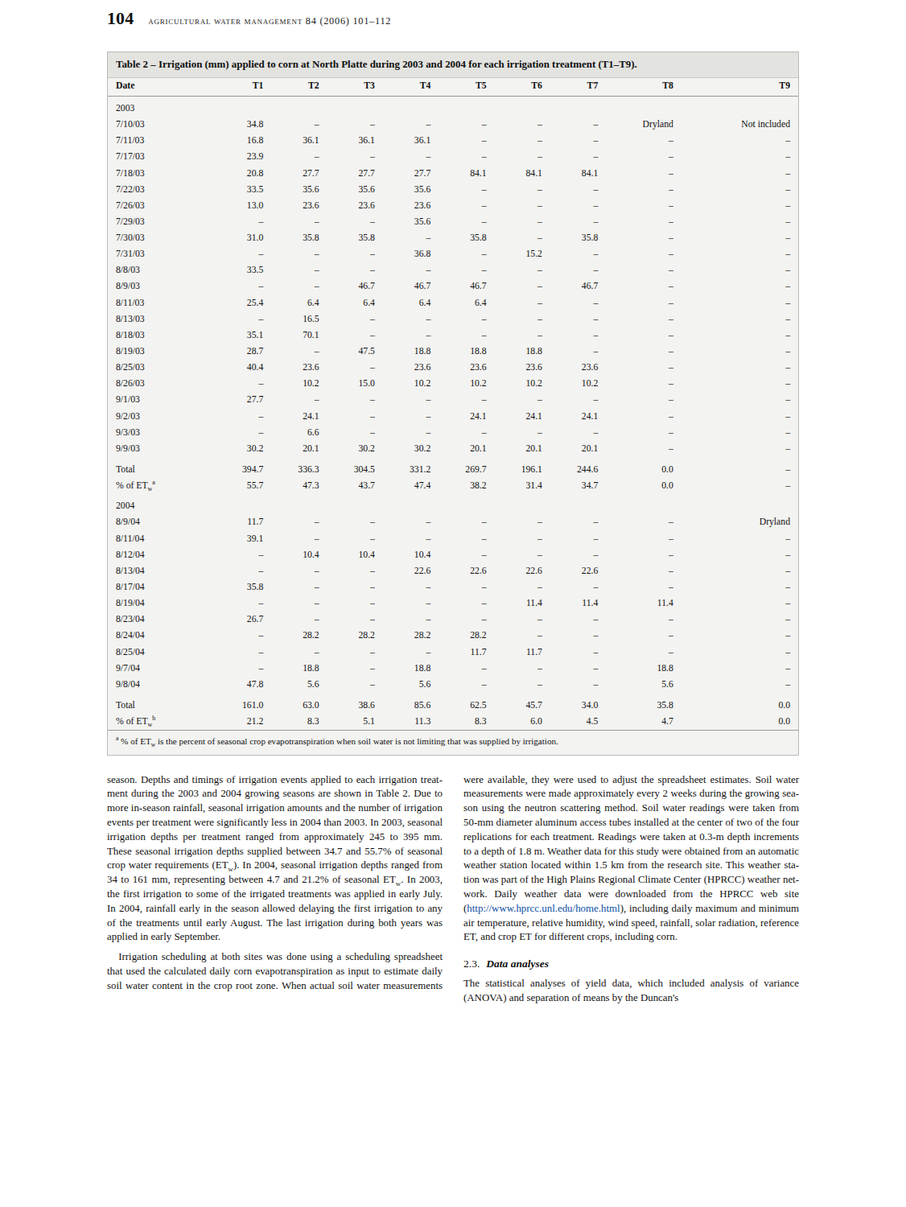104 agricultural water management 84 (2006) 101–112
Table 2 – Irrigation (mm) applied to corn at North Platte during 2003 and 2004 for each irrigation treatment (T1–T9).
| Date | T1 | T2 | T3 | T4 | T5 | T6 | T7 | T8 | T9 |
| --- | --- | --- | --- | --- | --- | --- | --- | --- | --- |
| 2003 |
| 7/10/03 | 34.8 | – | – | – | – | – | – | Dryland | Not included |
| 7/11/03 | 16.8 | 36.1 | 36.1 | 36.1 | – | – | – | – | – |
| 7/17/03 | 23.9 | – | – | – | – | – | – | – | – |
| 7/18/03 | 20.8 | 27.7 | 27.7 | 27.7 | 84.1 | 84.1 | 84.1 | – | – |
| 7/22/03 | 33.5 | 35.6 | 35.6 | 35.6 | – | – | – | – | – |
| 7/26/03 | 13.0 | 23.6 | 23.6 | 23.6 | – | – | – | – | – |
| 7/29/03 | – | – | – | 35.6 | – | – | – | – | – |
| 7/30/03 | 31.0 | 35.8 | 35.8 | – | 35.8 | – | 35.8 | – | – |
| 7/31/03 | – | – | – | 36.8 | – | 15.2 | – | – | – |
| 8/8/03 | 33.5 | – | – | – | – | – | – | – | – |
| 8/9/03 | – | – | 46.7 | 46.7 | 46.7 | – | 46.7 | – | – |
| 8/11/03 | 25.4 | 6.4 | 6.4 | 6.4 | 6.4 | – | – | – | – |
| 8/13/03 | – | 16.5 | – | – | – | – | – | – | – |
| 8/18/03 | 35.1 | 70.1 | – | – | – | – | – | – | – |
| 8/19/03 | 28.7 | – | 47.5 | 18.8 | 18.8 | 18.8 | – | – | – |
| 8/25/03 | 40.4 | 23.6 | – | 23.6 | 23.6 | 23.6 | 23.6 | – | – |
| 8/26/03 | – | 10.2 | 15.0 | 10.2 | 10.2 | 10.2 | 10.2 | – | – |
| 9/1/03 | 27.7 | – | – | – | – | – | – | – | – |
| 9/2/03 | – | 24.1 | – | – | 24.1 | 24.1 | 24.1 | – | – |
| 9/3/03 | – | 6.6 | – | – | – | – | – | – | – |
| 9/9/03 | 30.2 | 20.1 | 30.2 | 30.2 | 20.1 | 20.1 | 20.1 | – | – |
| Total | 394.7 | 336.3 | 304.5 | 331.2 | 269.7 | 196.1 | 244.6 | 0.0 | – |
| % of ET w a | 55.7 | 47.3 | 43.7 | 47.4 | 38.2 | 31.4 | 34.7 | 0.0 | – |
| 2004 |
| 8/9/04 | 11.7 | – | – | – | – | – | – | – | Dryland |
| 8/11/04 | 39.1 | – | – | – | – | – | – | – | – |
| 8/12/04 | – | 10.4 | 10.4 | 10.4 | – | – | – | – | – |
| 8/13/04 | – | – | – | 22.6 | 22.6 | 22.6 | 22.6 | – | – |
| 8/17/04 | 35.8 | – | – | – | – | – | – | – | – |
| 8/19/04 | – | – | – | – | – | 11.4 | 11.4 | 11.4 | – |
| 8/23/04 | 26.7 | – | – | – | – | – | – | – | – |
| 8/24/04 | – | 28.2 | 28.2 | 28.2 | 28.2 | – | – | – | – |
| 8/25/04 | – | – | – | – | 11.7 | 11.7 | – | – | – |
| 9/7/04 | – | 18.8 | – | 18.8 | – | – | – | 18.8 | – |
| 9/8/04 | 47.8 | 5.6 | – | 5.6 | – | – | – | 5.6 | – |
| Total | 161.0 | 63.0 | 38.6 | 85.6 | 62.5 | 45.7 | 34.0 | 35.8 | 0.0 |
| % of ET w b | 21.2 | 8.3 | 5.1 | 11.3 | 8.3 | 6.0 | 4.5 | 4.7 | 0.0 |
a % of ETw is the percent of seasonal crop evapotranspiration when soil water is not limiting that was supplied by irrigation.
season. Depths and timings of irrigation events applied to each irrigation treatment during the 2003 and 2004 growing seasons are shown in Table 2. Due to more in-season rainfall, seasonal irrigation amounts and the number of irrigation events per treatment were significantly less in 2004 than 2003. In 2003, seasonal irrigation depths per treatment ranged from approximately 245 to 395 mm. These seasonal irrigation depths supplied between 34.7 and 55.7% of seasonal crop water requirements (ETw). In 2004, seasonal irrigation depths ranged from 34 to 161 mm, representing between 4.7 and 21.2% of seasonal ETw. In 2003, the first irrigation to some of the irrigated treatments was applied in early July. In 2004, rainfall early in the season allowed delaying the first irrigation to any of the treatments until early August. The last irrigation during both years was applied in early September.
Irrigation scheduling at both sites was done using a scheduling spreadsheet that used the calculated daily corn evapotranspiration as input to estimate daily soil water content in the crop root zone. When actual soil water measurements were available, they were used to adjust the spreadsheet estimates. Soil water measurements were made approximately every 2 weeks during the growing season using the neutron scattering method. Soil water readings were taken from 50-mm diameter aluminum access tubes installed at the center of two of the four replications for each treatment. Readings were taken at 0.3-m depth increments to a depth of 1.8 m. Weather data for this study were obtained from an automatic weather station located within 1.5 km from the research site. This weather station was part of the High Plains Regional Climate Center (HPRCC) weather network. Daily weather data were downloaded from the HPRCC web site (http://www.hprcc.unl.edu/home.html), including daily maximum and minimum air temperature, relative humidity, wind speed, rainfall, solar radiation, reference ET, and crop ET for different crops, including corn.
2.3. Data analyses
The statistical analyses of yield data, which included analysis of variance (ANOVA) and separation of means by the Duncan's